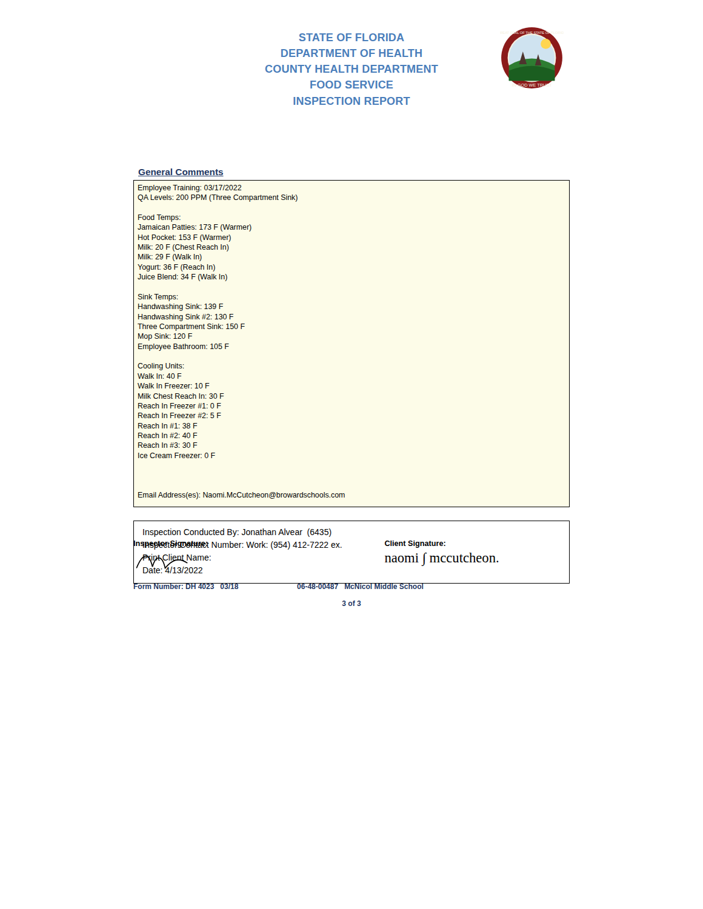STATE OF FLORIDA
DEPARTMENT OF HEALTH
COUNTY HEALTH DEPARTMENT
FOOD SERVICE
INSPECTION REPORT
IN GOD WE TRUST GREAT SEAL OF THE STATE OF FLORIDA
General Comments
Employee Training: 03/17/2022 QA Levels: 200 PPM (Three Compartment Sink) Food Temps: Jamaican Patties: 173 F (Warmer) Hot Pocket: 153 F (Warmer) Milk: 20 F (Chest Reach In) Milk: 29 F (Walk In) Yogurt: 36 F (Reach In) Juice Blend: 34 F (Walk In) Sink Temps: Handwashing Sink: 139 F Handwashing Sink #2: 130 F Three Compartment Sink: 150 F Mop Sink: 120 F Employee Bathroom: 105 F Cooling Units: Walk In: 40 F Walk In Freezer: 10 F Milk Chest Reach In: 30 F Reach In Freezer #1: 0 F Reach In Freezer #2: 5 F Reach In #1: 38 F Reach In #2: 40 F Reach In #3: 30 F Ice Cream Freezer: 0 F Email Address(es): Naomi.McCutcheon@browardschools.com
Inspection Conducted By: Jonathan Alvear (6435)
Inspector Contact Number: Work: (954) 412-7222 ex.
Print Client Name:
Date: 4/13/2022
Inspector Signature:
Client Signature:
naomi ∫ mccutcheon.
Form Number: DH 4023 03/18 06-48-00487 McNicol Middle School
3 of 3